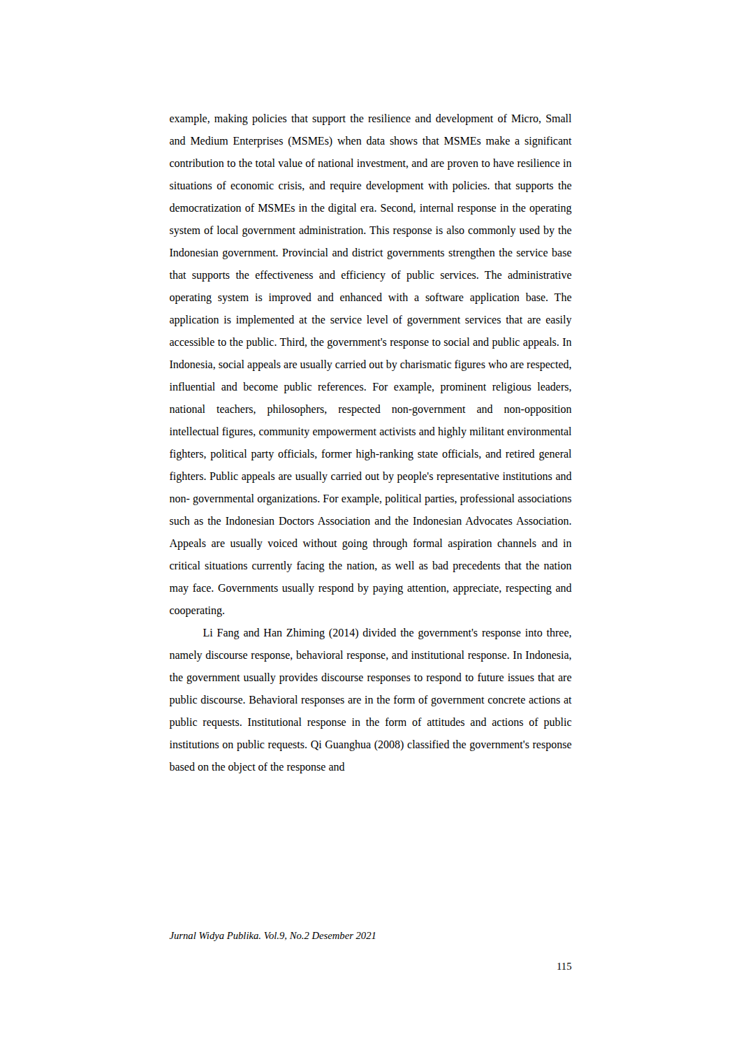example, making policies that support the resilience and development of Micro, Small and Medium Enterprises (MSMEs) when data shows that MSMEs make a significant contribution to the total value of national investment, and are proven to have resilience in situations of economic crisis, and require development with policies. that supports the democratization of MSMEs in the digital era. Second, internal response in the operating system of local government administration. This response is also commonly used by the Indonesian government. Provincial and district governments strengthen the service base that supports the effectiveness and efficiency of public services. The administrative operating system is improved and enhanced with a software application base. The application is implemented at the service level of government services that are easily accessible to the public. Third, the government's response to social and public appeals. In Indonesia, social appeals are usually carried out by charismatic figures who are respected, influential and become public references. For example, prominent religious leaders, national teachers, philosophers, respected non-government and non-opposition intellectual figures, community empowerment activists and highly militant environmental fighters, political party officials, former high-ranking state officials, and retired general fighters. Public appeals are usually carried out by people's representative institutions and non- governmental organizations. For example, political parties, professional associations such as the Indonesian Doctors Association and the Indonesian Advocates Association. Appeals are usually voiced without going through formal aspiration channels and in critical situations currently facing the nation, as well as bad precedents that the nation may face. Governments usually respond by paying attention, appreciate, respecting and cooperating.
Li Fang and Han Zhiming (2014) divided the government's response into three, namely discourse response, behavioral response, and institutional response. In Indonesia, the government usually provides discourse responses to respond to future issues that are public discourse. Behavioral responses are in the form of government concrete actions at public requests. Institutional response in the form of attitudes and actions of public institutions on public requests. Qi Guanghua (2008) classified the government's response based on the object of the response and
Jurnal Widya Publika. Vol.9, No.2 Desember 2021
115